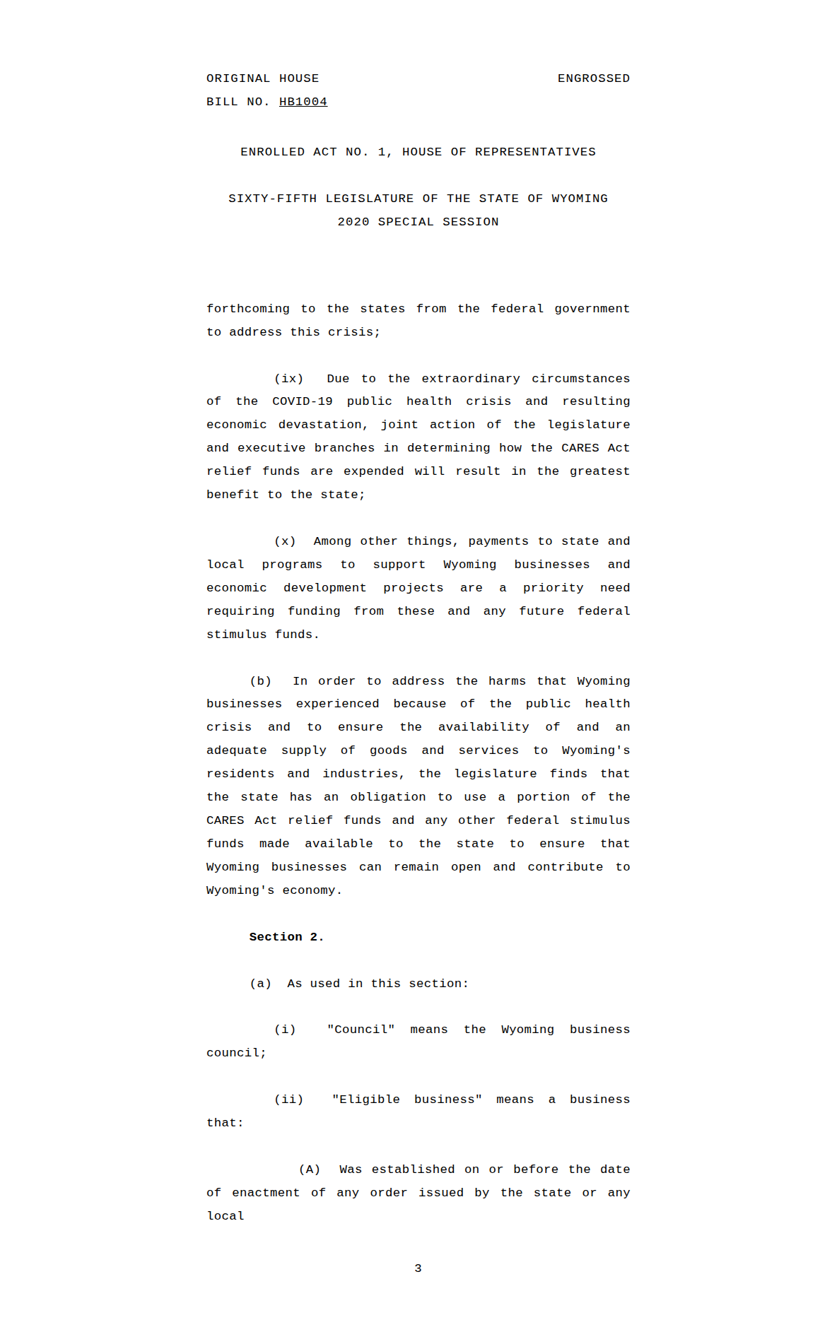ORIGINAL HOUSE
BILL NO. HB1004
ENGROSSED
ENROLLED ACT NO. 1, HOUSE OF REPRESENTATIVES
SIXTY-FIFTH LEGISLATURE OF THE STATE OF WYOMING
2020 SPECIAL SESSION
forthcoming to the states from the federal government to address this crisis;
(ix) Due to the extraordinary circumstances of the COVID-19 public health crisis and resulting economic devastation, joint action of the legislature and executive branches in determining how the CARES Act relief funds are expended will result in the greatest benefit to the state;
(x) Among other things, payments to state and local programs to support Wyoming businesses and economic development projects are a priority need requiring funding from these and any future federal stimulus funds.
(b) In order to address the harms that Wyoming businesses experienced because of the public health crisis and to ensure the availability of and an adequate supply of goods and services to Wyoming's residents and industries, the legislature finds that the state has an obligation to use a portion of the CARES Act relief funds and any other federal stimulus funds made available to the state to ensure that Wyoming businesses can remain open and contribute to Wyoming's economy.
Section 2.
(a) As used in this section:
(i) "Council" means the Wyoming business council;
(ii) "Eligible business" means a business that:
(A) Was established on or before the date of enactment of any order issued by the state or any local
3